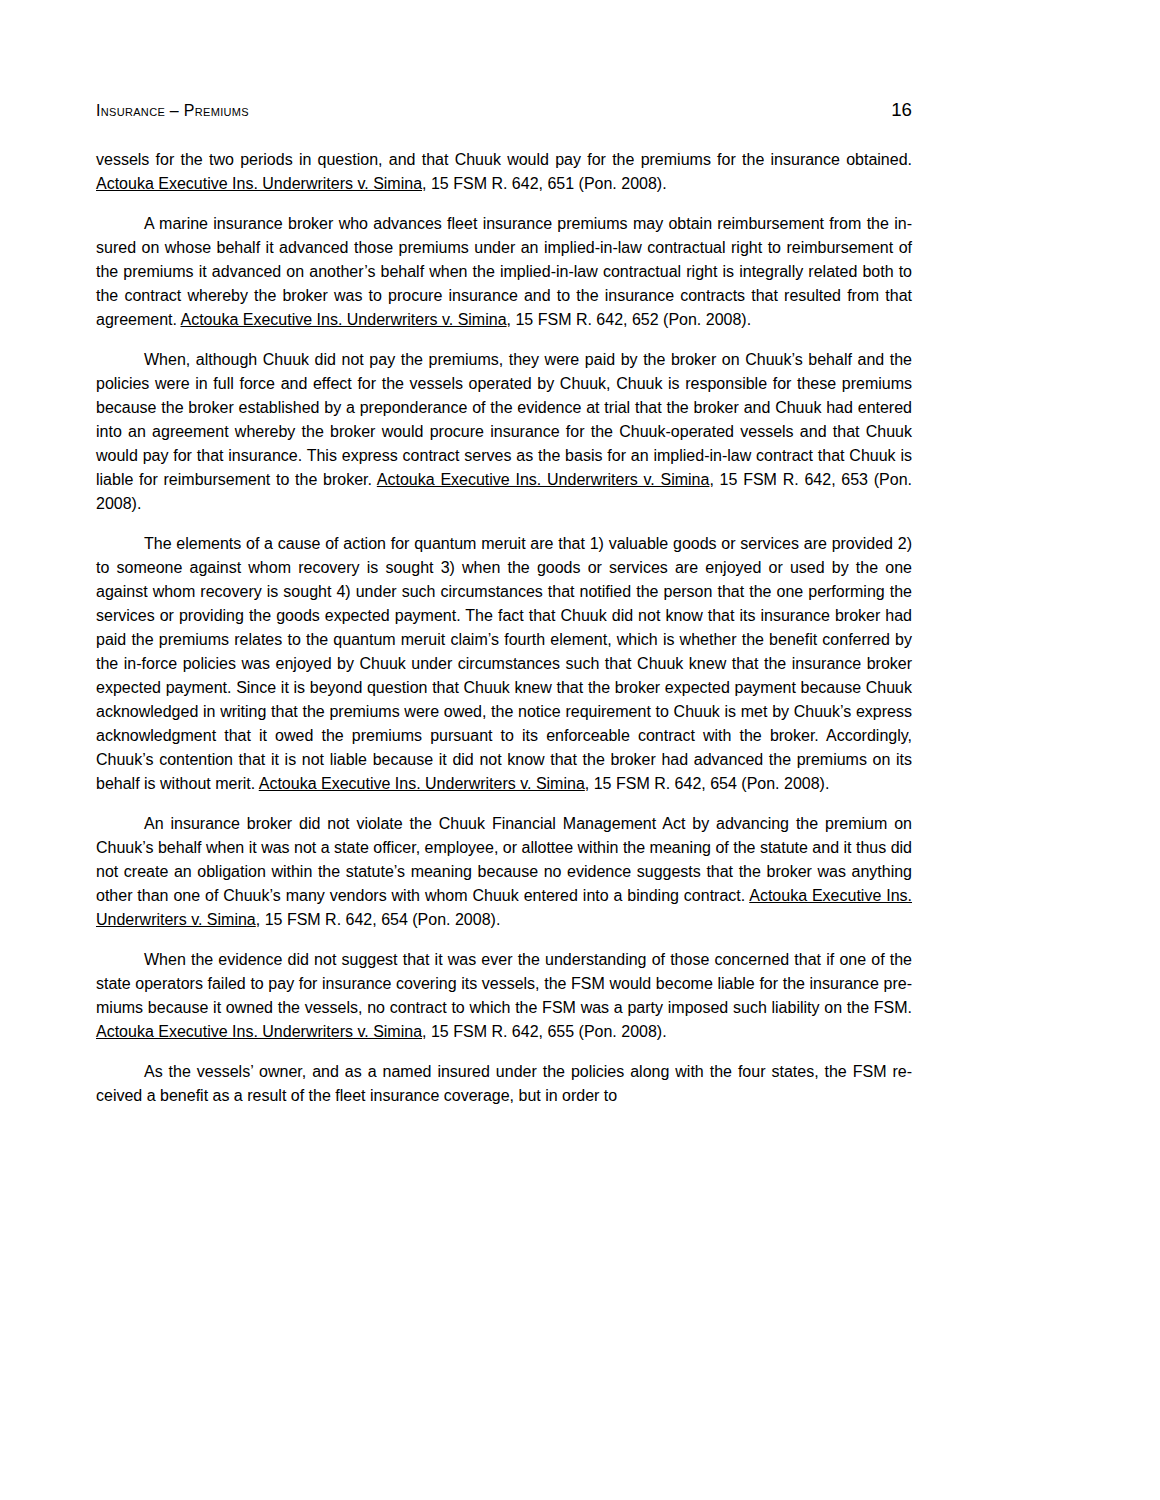Insurance – Premiums 16
vessels for the two periods in question, and that Chuuk would pay for the premiums for the insurance obtained. Actouka Executive Ins. Underwriters v. Simina, 15 FSM R. 642, 651 (Pon. 2008).
A marine insurance broker who advances fleet insurance premiums may obtain reimbursement from the insured on whose behalf it advanced those premiums under an implied-in-law contractual right to reimbursement of the premiums it advanced on another’s behalf when the implied-in-law contractual right is integrally related both to the contract whereby the broker was to procure insurance and to the insurance contracts that resulted from that agreement. Actouka Executive Ins. Underwriters v. Simina, 15 FSM R. 642, 652 (Pon. 2008).
When, although Chuuk did not pay the premiums, they were paid by the broker on Chuuk’s behalf and the policies were in full force and effect for the vessels operated by Chuuk, Chuuk is responsible for these premiums because the broker established by a preponderance of the evidence at trial that the broker and Chuuk had entered into an agreement whereby the broker would procure insurance for the Chuuk-operated vessels and that Chuuk would pay for that insurance. This express contract serves as the basis for an implied-in-law contract that Chuuk is liable for reimbursement to the broker. Actouka Executive Ins. Underwriters v. Simina, 15 FSM R. 642, 653 (Pon. 2008).
The elements of a cause of action for quantum meruit are that 1) valuable goods or services are provided 2) to someone against whom recovery is sought 3) when the goods or services are enjoyed or used by the one against whom recovery is sought 4) under such circumstances that notified the person that the one performing the services or providing the goods expected payment. The fact that Chuuk did not know that its insurance broker had paid the premiums relates to the quantum meruit claim’s fourth element, which is whether the benefit conferred by the in-force policies was enjoyed by Chuuk under circumstances such that Chuuk knew that the insurance broker expected payment. Since it is beyond question that Chuuk knew that the broker expected payment because Chuuk acknowledged in writing that the premiums were owed, the notice requirement to Chuuk is met by Chuuk’s express acknowledgment that it owed the premiums pursuant to its enforceable contract with the broker. Accordingly, Chuuk’s contention that it is not liable because it did not know that the broker had advanced the premiums on its behalf is without merit. Actouka Executive Ins. Underwriters v. Simina, 15 FSM R. 642, 654 (Pon. 2008).
An insurance broker did not violate the Chuuk Financial Management Act by advancing the premium on Chuuk’s behalf when it was not a state officer, employee, or allottee within the meaning of the statute and it thus did not create an obligation within the statute’s meaning because no evidence suggests that the broker was anything other than one of Chuuk’s many vendors with whom Chuuk entered into a binding contract. Actouka Executive Ins. Underwriters v. Simina, 15 FSM R. 642, 654 (Pon. 2008).
When the evidence did not suggest that it was ever the understanding of those concerned that if one of the state operators failed to pay for insurance covering its vessels, the FSM would become liable for the insurance premiums because it owned the vessels, no contract to which the FSM was a party imposed such liability on the FSM. Actouka Executive Ins. Underwriters v. Simina, 15 FSM R. 642, 655 (Pon. 2008).
As the vessels’ owner, and as a named insured under the policies along with the four states, the FSM received a benefit as a result of the fleet insurance coverage, but in order to